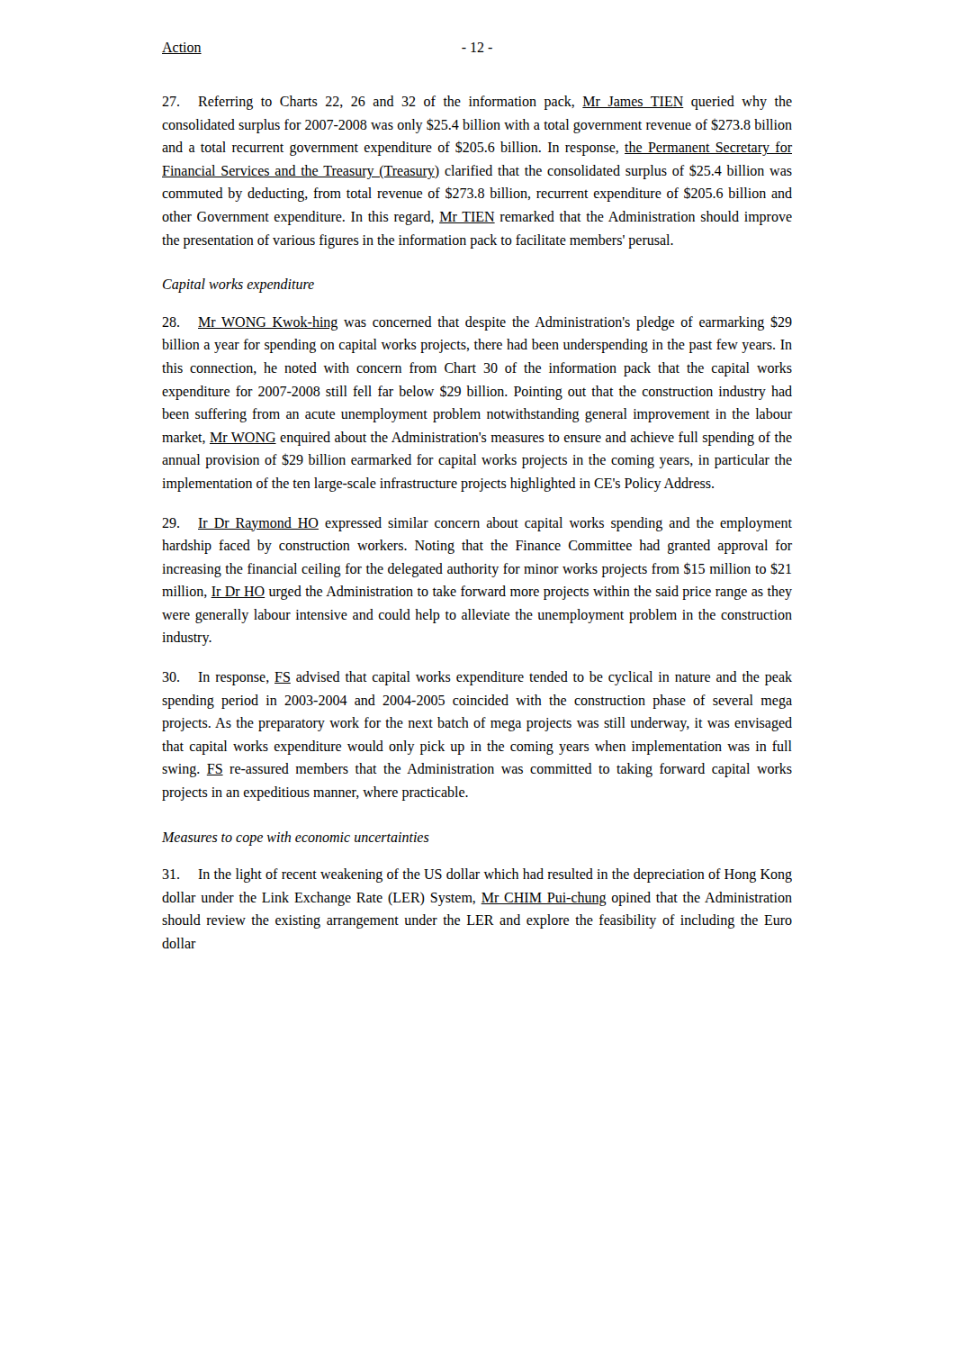Action
- 12 -
27. Referring to Charts 22, 26 and 32 of the information pack, Mr James TIEN queried why the consolidated surplus for 2007-2008 was only $25.4 billion with a total government revenue of $273.8 billion and a total recurrent government expenditure of $205.6 billion. In response, the Permanent Secretary for Financial Services and the Treasury (Treasury) clarified that the consolidated surplus of $25.4 billion was commuted by deducting, from total revenue of $273.8 billion, recurrent expenditure of $205.6 billion and other Government expenditure. In this regard, Mr TIEN remarked that the Administration should improve the presentation of various figures in the information pack to facilitate members' perusal.
Capital works expenditure
28. Mr WONG Kwok-hing was concerned that despite the Administration's pledge of earmarking $29 billion a year for spending on capital works projects, there had been underspending in the past few years. In this connection, he noted with concern from Chart 30 of the information pack that the capital works expenditure for 2007-2008 still fell far below $29 billion. Pointing out that the construction industry had been suffering from an acute unemployment problem notwithstanding general improvement in the labour market, Mr WONG enquired about the Administration's measures to ensure and achieve full spending of the annual provision of $29 billion earmarked for capital works projects in the coming years, in particular the implementation of the ten large-scale infrastructure projects highlighted in CE's Policy Address.
29. Ir Dr Raymond HO expressed similar concern about capital works spending and the employment hardship faced by construction workers. Noting that the Finance Committee had granted approval for increasing the financial ceiling for the delegated authority for minor works projects from $15 million to $21 million, Ir Dr HO urged the Administration to take forward more projects within the said price range as they were generally labour intensive and could help to alleviate the unemployment problem in the construction industry.
30. In response, FS advised that capital works expenditure tended to be cyclical in nature and the peak spending period in 2003-2004 and 2004-2005 coincided with the construction phase of several mega projects. As the preparatory work for the next batch of mega projects was still underway, it was envisaged that capital works expenditure would only pick up in the coming years when implementation was in full swing. FS re-assured members that the Administration was committed to taking forward capital works projects in an expeditious manner, where practicable.
Measures to cope with economic uncertainties
31. In the light of recent weakening of the US dollar which had resulted in the depreciation of Hong Kong dollar under the Link Exchange Rate (LER) System, Mr CHIM Pui-chung opined that the Administration should review the existing arrangement under the LER and explore the feasibility of including the Euro dollar